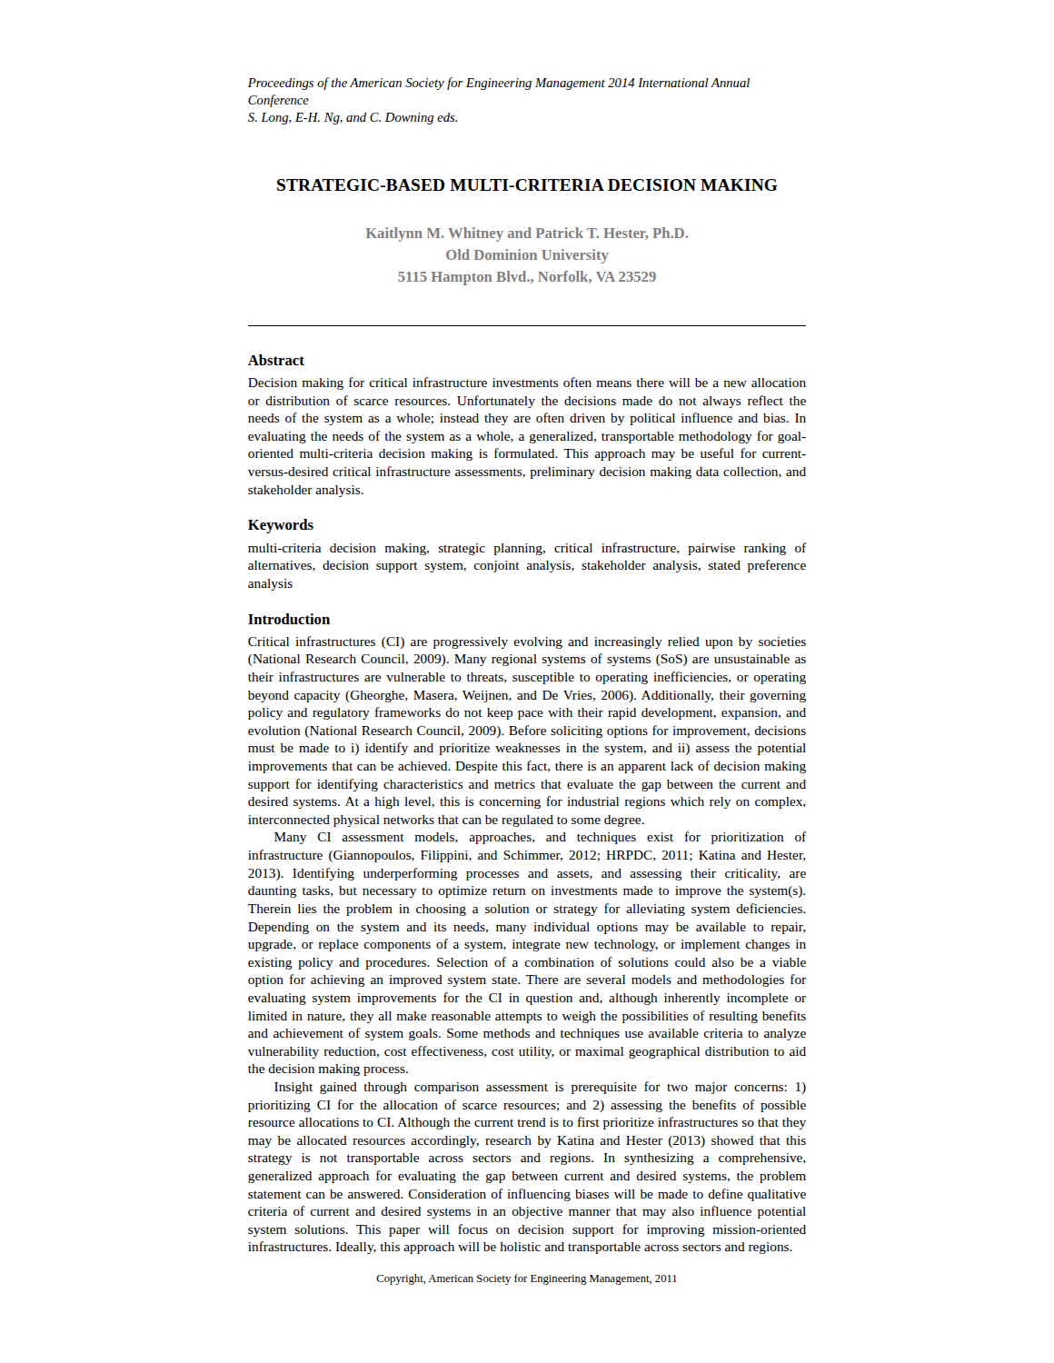Proceedings of the American Society for Engineering Management 2014 International Annual Conference
S. Long, E-H. Ng, and C. Downing eds.
STRATEGIC-BASED MULTI-CRITERIA DECISION MAKING
Kaitlynn M. Whitney and Patrick T. Hester, Ph.D.
Old Dominion University
5115 Hampton Blvd., Norfolk, VA 23529
Abstract
Decision making for critical infrastructure investments often means there will be a new allocation or distribution of scarce resources. Unfortunately the decisions made do not always reflect the needs of the system as a whole; instead they are often driven by political influence and bias. In evaluating the needs of the system as a whole, a generalized, transportable methodology for goal-oriented multi-criteria decision making is formulated. This approach may be useful for current-versus-desired critical infrastructure assessments, preliminary decision making data collection, and stakeholder analysis.
Keywords
multi-criteria decision making, strategic planning, critical infrastructure, pairwise ranking of alternatives, decision support system, conjoint analysis, stakeholder analysis, stated preference analysis
Introduction
Critical infrastructures (CI) are progressively evolving and increasingly relied upon by societies (National Research Council, 2009). Many regional systems of systems (SoS) are unsustainable as their infrastructures are vulnerable to threats, susceptible to operating inefficiencies, or operating beyond capacity (Gheorghe, Masera, Weijnen, and De Vries, 2006). Additionally, their governing policy and regulatory frameworks do not keep pace with their rapid development, expansion, and evolution (National Research Council, 2009). Before soliciting options for improvement, decisions must be made to i) identify and prioritize weaknesses in the system, and ii) assess the potential improvements that can be achieved. Despite this fact, there is an apparent lack of decision making support for identifying characteristics and metrics that evaluate the gap between the current and desired systems. At a high level, this is concerning for industrial regions which rely on complex, interconnected physical networks that can be regulated to some degree.
Many CI assessment models, approaches, and techniques exist for prioritization of infrastructure (Giannopoulos, Filippini, and Schimmer, 2012; HRPDC, 2011; Katina and Hester, 2013). Identifying underperforming processes and assets, and assessing their criticality, are daunting tasks, but necessary to optimize return on investments made to improve the system(s). Therein lies the problem in choosing a solution or strategy for alleviating system deficiencies. Depending on the system and its needs, many individual options may be available to repair, upgrade, or replace components of a system, integrate new technology, or implement changes in existing policy and procedures. Selection of a combination of solutions could also be a viable option for achieving an improved system state. There are several models and methodologies for evaluating system improvements for the CI in question and, although inherently incomplete or limited in nature, they all make reasonable attempts to weigh the possibilities of resulting benefits and achievement of system goals. Some methods and techniques use available criteria to analyze vulnerability reduction, cost effectiveness, cost utility, or maximal geographical distribution to aid the decision making process.
Insight gained through comparison assessment is prerequisite for two major concerns: 1) prioritizing CI for the allocation of scarce resources; and 2) assessing the benefits of possible resource allocations to CI. Although the current trend is to first prioritize infrastructures so that they may be allocated resources accordingly, research by Katina and Hester (2013) showed that this strategy is not transportable across sectors and regions. In synthesizing a comprehensive, generalized approach for evaluating the gap between current and desired systems, the problem statement can be answered. Consideration of influencing biases will be made to define qualitative criteria of current and desired systems in an objective manner that may also influence potential system solutions. This paper will focus on decision support for improving mission-oriented infrastructures. Ideally, this approach will be holistic and transportable across sectors and regions.
Copyright, American Society for Engineering Management, 2011